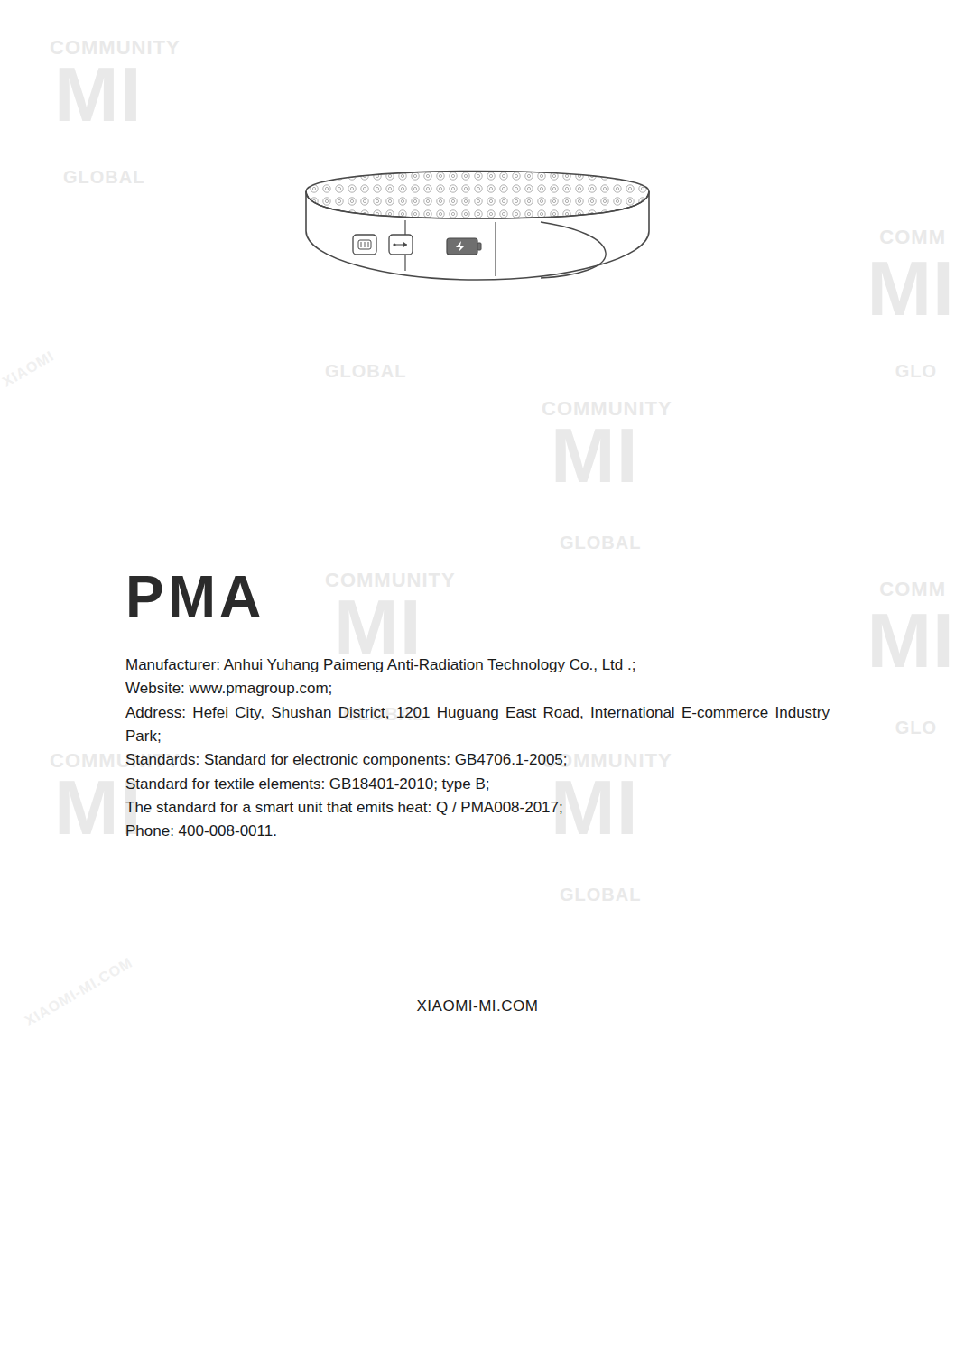COMMUNITY MI GLOBAL COMM MI GLO GLOBAL COMMUNITY MI GLOBAL COMMUNITY MI GLOBAL COMM MI GLO COMMUNITY MI COMMUNITY MI GLOBAL XIAOMI-MI.COM XIAOMI
PMA
Manufacturer: Anhui Yuhang Paimeng Anti-Radiation Technology Co., Ltd .;
Website: www.pmagroup.com;
Address: Hefei City, Shushan District, 1201 Huguang East Road, International E-commerce Industry Park;
Standards: Standard for electronic components: GB4706.1-2005;
Standard for textile elements: GB18401-2010; type B;
The standard for a smart unit that emits heat: Q / PMA008-2017;
Phone: 400-008-0011.
XIAOMI-MI.COM